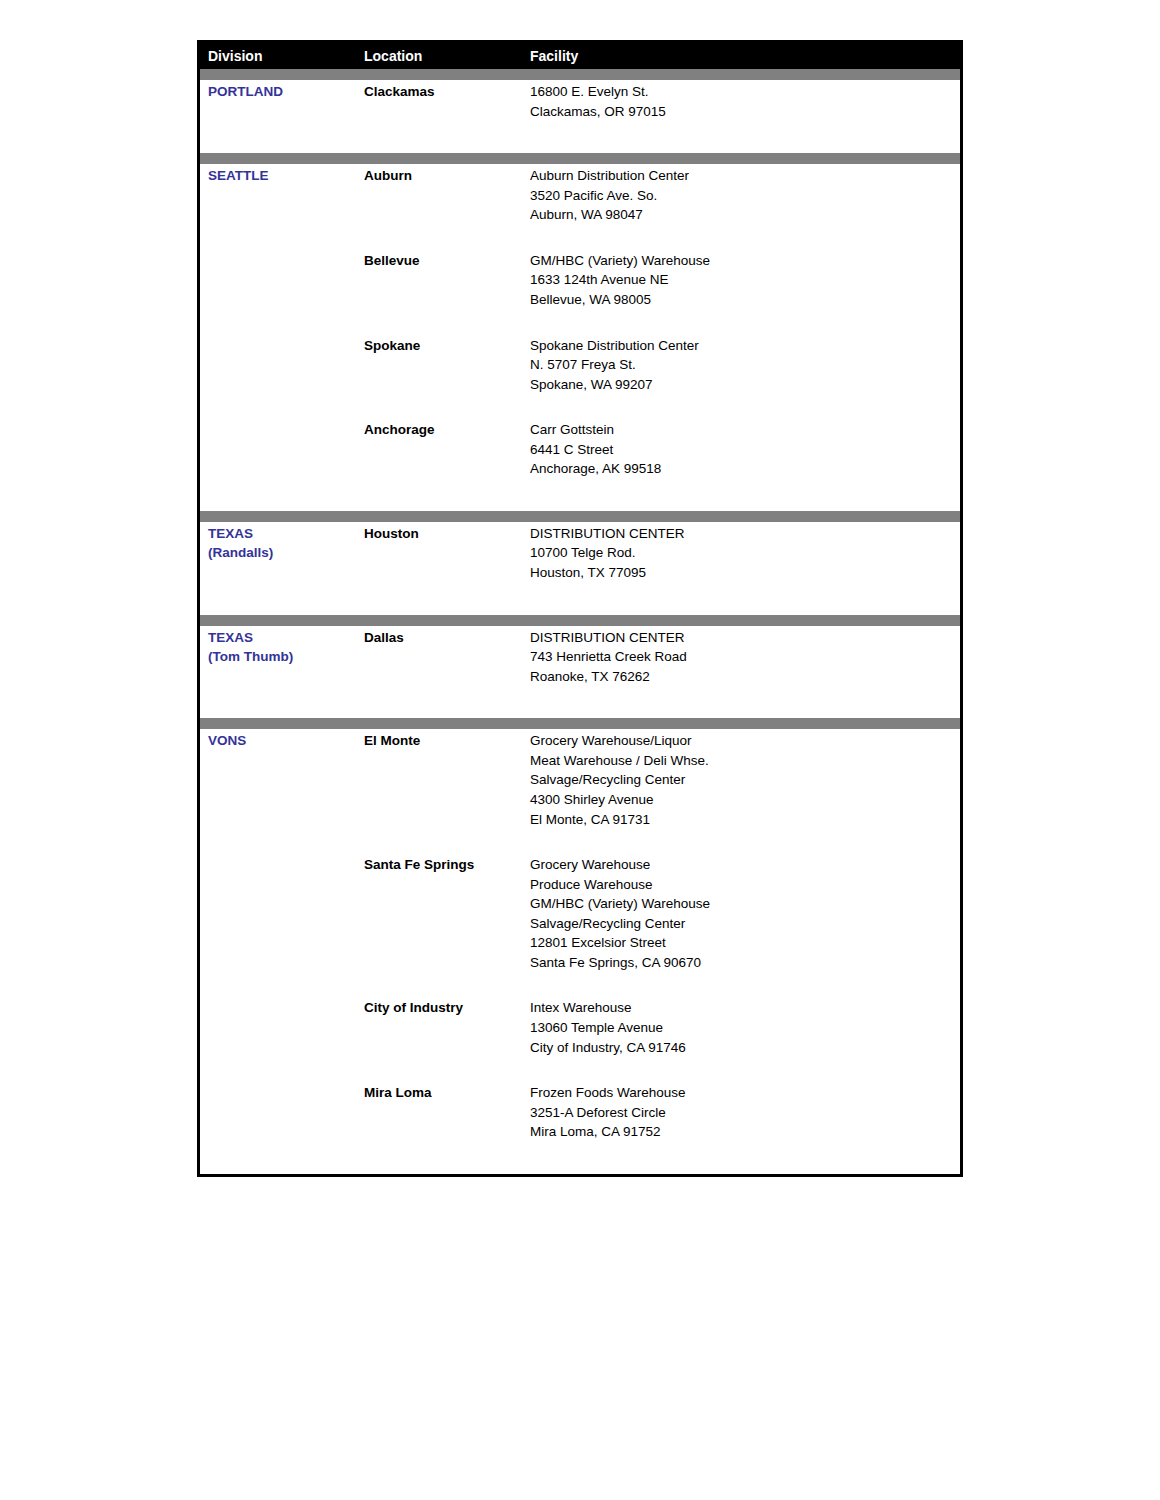| Division | Location | Facility |
| --- | --- | --- |
| PORTLAND | Clackamas | 16800 E. Evelyn St. Clackamas, OR 97015 |
| SEATTLE | Auburn | Auburn Distribution Center 3520 Pacific Ave. So. Auburn, WA 98047 |
| | Bellevue | GM/HBC (Variety) Warehouse 1633 124th Avenue NE Bellevue, WA 98005 |
| | Spokane | Spokane Distribution Center N. 5707 Freya St. Spokane, WA 99207 |
| | Anchorage | Carr Gottstein 6441 C Street Anchorage, AK 99518 |
| TEXAS (Randalls) | Houston | DISTRIBUTION CENTER 10700 Telge Rod. Houston, TX 77095 |
| TEXAS (Tom Thumb) | Dallas | DISTRIBUTION CENTER 743 Henrietta Creek Road Roanoke, TX 76262 |
| VONS | El Monte | Grocery Warehouse/Liquor Meat Warehouse / Deli Whse. Salvage/Recycling Center 4300 Shirley Avenue El Monte, CA 91731 |
| | Santa Fe Springs | Grocery Warehouse Produce Warehouse GM/HBC (Variety) Warehouse Salvage/Recycling Center 12801 Excelsior Street Santa Fe Springs, CA 90670 |
| | City of Industry | Intex Warehouse 13060 Temple Avenue City of Industry, CA 91746 |
| | Mira Loma | Frozen Foods Warehouse 3251-A Deforest Circle Mira Loma, CA 91752 |